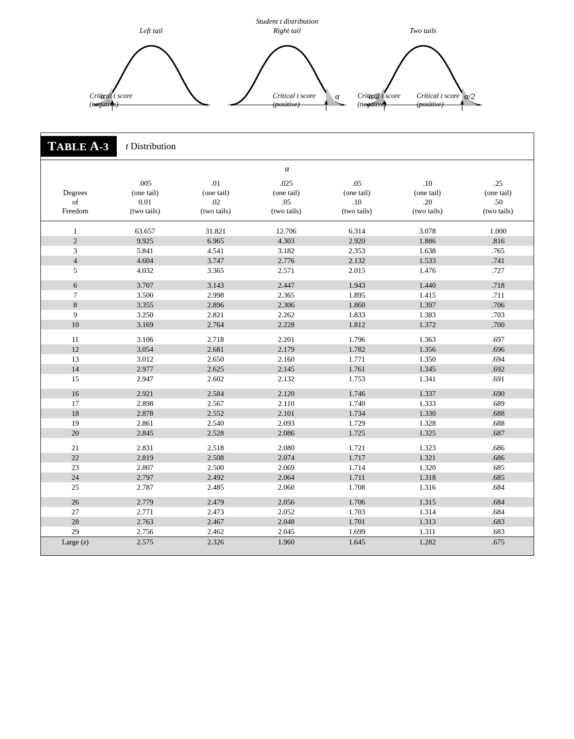Left tail
α
Critical t score
(negative)
Student t distribution Right tail
α
Critical t score
(positive)
Two tails
α/2 α/2
Critical t score
(negative)
Critical t score
(positive)
TABLE A-3 t Distribution
| α |
| --- |
| Degrees of Freedom | .005 (one tail) 0.01 (two tails) | .01 (one tail) .02 (two tails) | .025 (one tail) .05 (two tails) | .05 (one tail) .10 (two tails) | .10 (one tail) .20 (two tails) | .25 (one tail) .50 (two tails) |
| 1 | 63.657 | 31.821 | 12.706 | 6.314 | 3.078 | 1.000 |
| 2 | 9.925 | 6.965 | 4.303 | 2.920 | 1.886 | .816 |
| 3 | 5.841 | 4.541 | 3.182 | 2.353 | 1.638 | .765 |
| 4 | 4.604 | 3.747 | 2.776 | 2.132 | 1.533 | .741 |
| 5 | 4.032 | 3.365 | 2.571 | 2.015 | 1.476 | .727 |
| 6 | 3.707 | 3.143 | 2.447 | 1.943 | 1.440 | .718 |
| 7 | 3.500 | 2.998 | 2.365 | 1.895 | 1.415 | .711 |
| 8 | 3.355 | 2.896 | 2.306 | 1.860 | 1.397 | .706 |
| 9 | 3.250 | 2.821 | 2.262 | 1.833 | 1.383 | .703 |
| 10 | 3.169 | 2.764 | 2.228 | 1.812 | 1.372 | .700 |
| 11 | 3.106 | 2.718 | 2.201 | 1.796 | 1.363 | .697 |
| 12 | 3.054 | 2.681 | 2.179 | 1.782 | 1.356 | .696 |
| 13 | 3.012 | 2.650 | 2.160 | 1.771 | 1.350 | .694 |
| 14 | 2.977 | 2.625 | 2.145 | 1.761 | 1.345 | .692 |
| 15 | 2.947 | 2.602 | 2.132 | 1.753 | 1.341 | .691 |
| 16 | 2.921 | 2.584 | 2.120 | 1.746 | 1.337 | .690 |
| 17 | 2.898 | 2.567 | 2.110 | 1.740 | 1.333 | .689 |
| 18 | 2.878 | 2.552 | 2.101 | 1.734 | 1.330 | .688 |
| 19 | 2.861 | 2.540 | 2.093 | 1.729 | 1.328 | .688 |
| 20 | 2.845 | 2.528 | 2.086 | 1.725 | 1.325 | .687 |
| 21 | 2.831 | 2.518 | 2.080 | 1.721 | 1.323 | .686 |
| 22 | 2.819 | 2.508 | 2.074 | 1.717 | 1.321 | .686 |
| 23 | 2.807 | 2.500 | 2.069 | 1.714 | 1.320 | .685 |
| 24 | 2.797 | 2.492 | 2.064 | 1.711 | 1.318 | .685 |
| 25 | 2.787 | 2.485 | 2.060 | 1.708 | 1.316 | .684 |
| 26 | 2.779 | 2.479 | 2.056 | 1.706 | 1.315 | .684 |
| 27 | 2.771 | 2.473 | 2.052 | 1.703 | 1.314 | .684 |
| 28 | 2.763 | 2.467 | 2.048 | 1.701 | 1.313 | .683 |
| 29 | 2.756 | 2.462 | 2.045 | 1.699 | 1.311 | .683 |
| Large ( z ) | 2.575 | 2.326 | 1.960 | 1.645 | 1.282 | .675 |